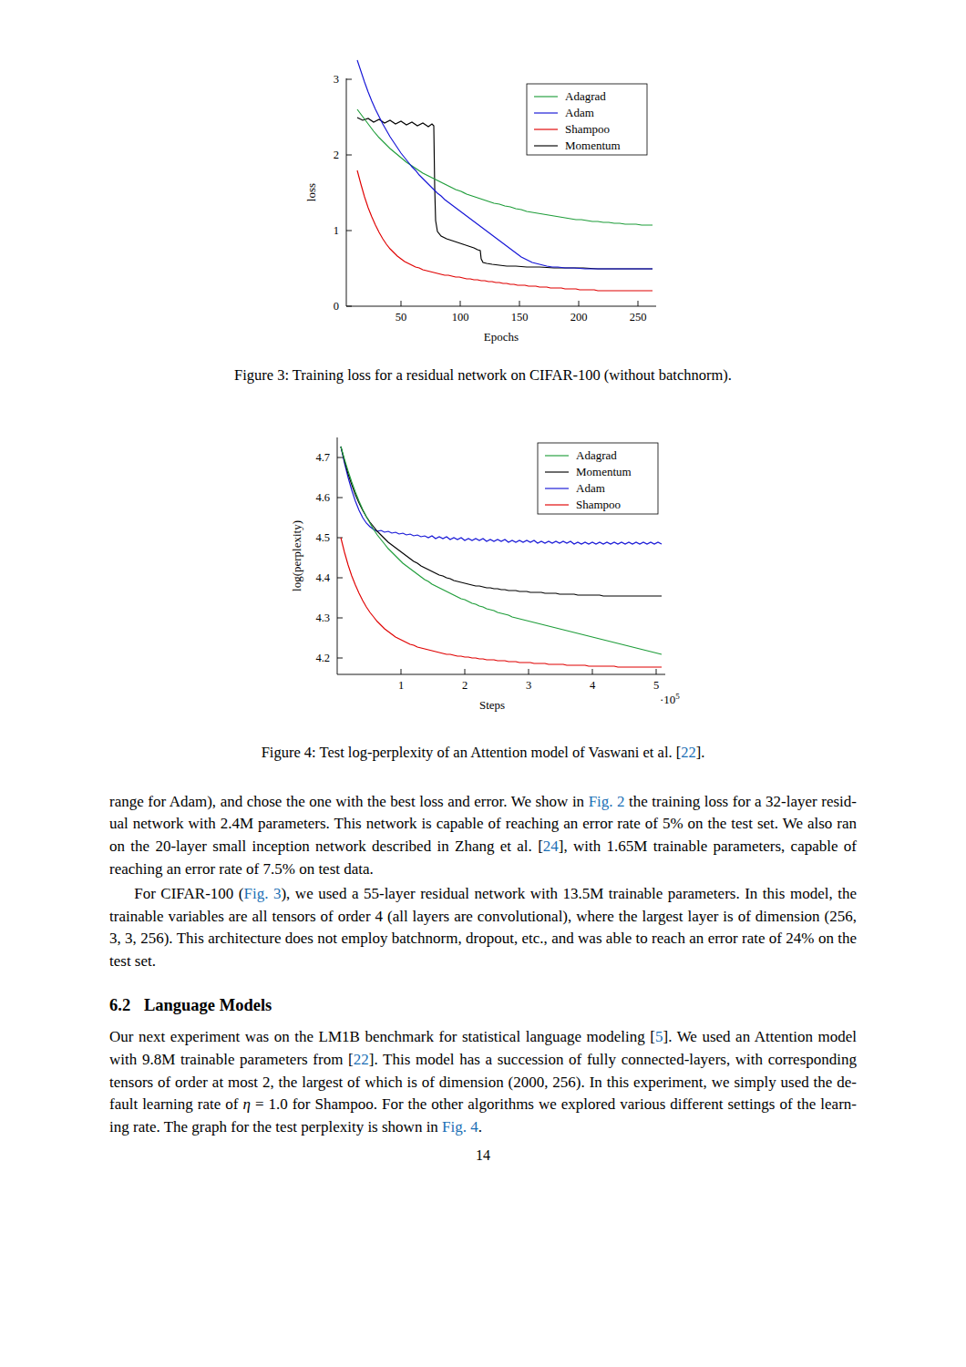0 1 2 3 50 100 150 200 250 Epochs loss Adagrad Adam Shampoo Momentum
Figure 3: Training loss for a residual network on CIFAR-100 (without batchnorm).
4.2 4.3 4.4 4.5 4.6 4.7 1 2 3 4 5 Steps ·105 log(perplexity) Adagrad Momentum Adam Shampoo
Figure 4: Test log-perplexity of an Attention model of Vaswani et al. [22].
range for Adam), and chose the one with the best loss and error. We show in Fig. 2 the training loss for a 32-layer residual network with 2.4M parameters. This network is capable of reaching an error rate of 5% on the test set. We also ran on the 20-layer small inception network described in Zhang et al. [24], with 1.65M trainable parameters, capable of reaching an error rate of 7.5% on test data.
For CIFAR-100 (Fig. 3), we used a 55-layer residual network with 13.5M trainable parameters. In this model, the trainable variables are all tensors of order 4 (all layers are convolutional), where the largest layer is of dimension (256, 3, 3, 256). This architecture does not employ batchnorm, dropout, etc., and was able to reach an error rate of 24% on the test set.
6.2 Language Models
Our next experiment was on the LM1B benchmark for statistical language modeling [5]. We used an Attention model with 9.8M trainable parameters from [22]. This model has a succession of fully connected-layers, with corresponding tensors of order at most 2, the largest of which is of dimension (2000, 256). In this experiment, we simply used the default learning rate of η = 1.0 for Shampoo. For the other algorithms we explored various different settings of the learning rate. The graph for the test perplexity is shown in Fig. 4.
14